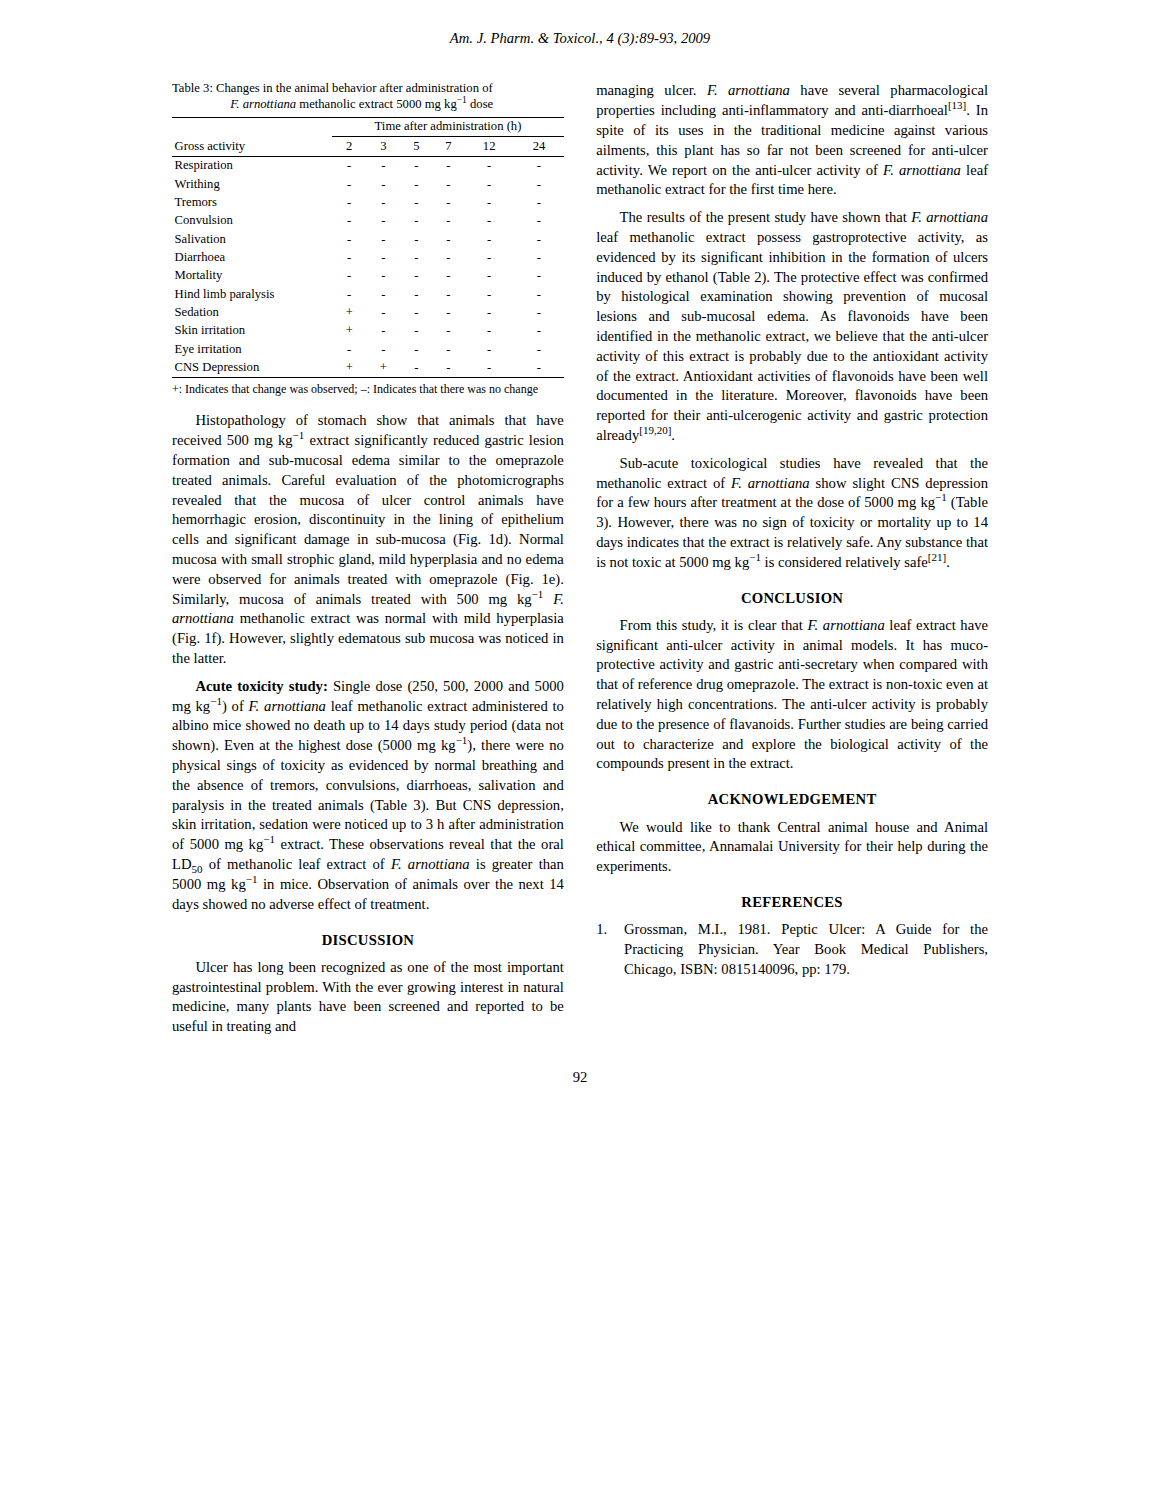Am. J. Pharm. & Toxicol., 4 (3):89-93, 2009
Table 3: Changes in the animal behavior after administration of F. arnottiana methanolic extract 5000 mg kg−1 dose
| | Time after administration (h) |
| Gross activity | 2 | 3 | 5 | 7 | 12 | 24 |
| Respiration | - | - | - | - | - | - |
| Writhing | - | - | - | - | - | - |
| Tremors | - | - | - | - | - | - |
| Convulsion | - | - | - | - | - | - |
| Salivation | - | - | - | - | - | - |
| Diarrhoea | - | - | - | - | - | - |
| Mortality | - | - | - | - | - | - |
| Hind limb paralysis | - | - | - | - | - | - |
| Sedation | + | - | - | - | - | - |
| Skin irritation | + | - | - | - | - | - |
| Eye irritation | - | - | - | - | - | - |
| CNS Depression | + | + | - | - | - | - |
+: Indicates that change was observed; –: Indicates that there was no change
Histopathology of stomach show that animals that have received 500 mg kg−1 extract significantly reduced gastric lesion formation and sub-mucosal edema similar to the omeprazole treated animals. Careful evaluation of the photomicrographs revealed that the mucosa of ulcer control animals have hemorrhagic erosion, discontinuity in the lining of epithelium cells and significant damage in sub-mucosa (Fig. 1d). Normal mucosa with small strophic gland, mild hyperplasia and no edema were observed for animals treated with omeprazole (Fig. 1e). Similarly, mucosa of animals treated with 500 mg kg−1 F. arnottiana methanolic extract was normal with mild hyperplasia (Fig. 1f). However, slightly edematous sub mucosa was noticed in the latter.
Acute toxicity study: Single dose (250, 500, 2000 and 5000 mg kg−1) of F. arnottiana leaf methanolic extract administered to albino mice showed no death up to 14 days study period (data not shown). Even at the highest dose (5000 mg kg−1), there were no physical sings of toxicity as evidenced by normal breathing and the absence of tremors, convulsions, diarrhoeas, salivation and paralysis in the treated animals (Table 3). But CNS depression, skin irritation, sedation were noticed up to 3 h after administration of 5000 mg kg−1 extract. These observations reveal that the oral LD50 of methanolic leaf extract of F. arnottiana is greater than 5000 mg kg−1 in mice. Observation of animals over the next 14 days showed no adverse effect of treatment.
Discussion
Ulcer has long been recognized as one of the most important gastrointestinal problem. With the ever growing interest in natural medicine, many plants have been screened and reported to be useful in treating and
managing ulcer. F. arnottiana have several pharmacological properties including anti-inflammatory and anti-diarrhoeal[13]. In spite of its uses in the traditional medicine against various ailments, this plant has so far not been screened for anti-ulcer activity. We report on the anti-ulcer activity of F. arnottiana leaf methanolic extract for the first time here.
The results of the present study have shown that F. arnottiana leaf methanolic extract possess gastroprotective activity, as evidenced by its significant inhibition in the formation of ulcers induced by ethanol (Table 2). The protective effect was confirmed by histological examination showing prevention of mucosal lesions and sub-mucosal edema. As flavonoids have been identified in the methanolic extract, we believe that the anti-ulcer activity of this extract is probably due to the antioxidant activity of the extract. Antioxidant activities of flavonoids have been well documented in the literature. Moreover, flavonoids have been reported for their anti-ulcerogenic activity and gastric protection already[19,20].
Sub-acute toxicological studies have revealed that the methanolic extract of F. arnottiana show slight CNS depression for a few hours after treatment at the dose of 5000 mg kg−1 (Table 3). However, there was no sign of toxicity or mortality up to 14 days indicates that the extract is relatively safe. Any substance that is not toxic at 5000 mg kg−1 is considered relatively safe[21].
Conclusion
From this study, it is clear that F. arnottiana leaf extract have significant anti-ulcer activity in animal models. It has muco-protective activity and gastric anti-secretary when compared with that of reference drug omeprazole. The extract is non-toxic even at relatively high concentrations. The anti-ulcer activity is probably due to the presence of flavanoids. Further studies are being carried out to characterize and explore the biological activity of the compounds present in the extract.
Acknowledgement
We would like to thank Central animal house and Animal ethical committee, Annamalai University for their help during the experiments.
References
1. Grossman, M.I., 1981. Peptic Ulcer: A Guide for the Practicing Physician. Year Book Medical Publishers, Chicago, ISBN: 0815140096, pp: 179.
92